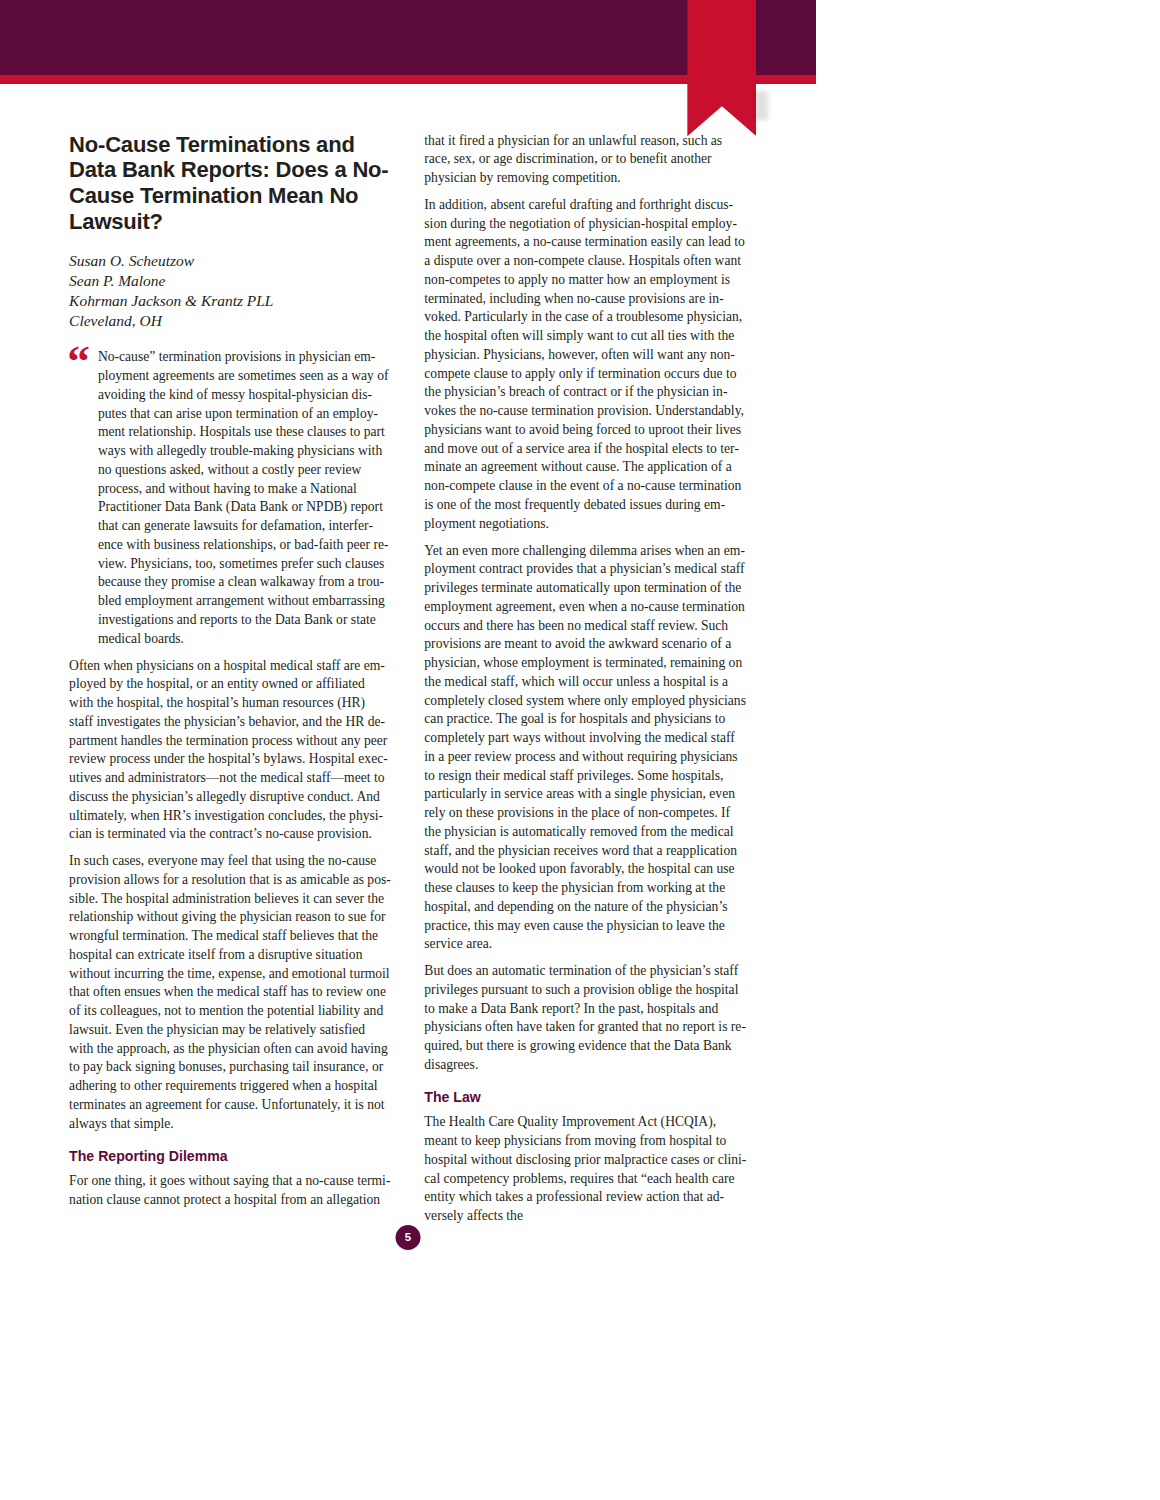No-Cause Terminations and Data Bank Reports: Does a No-Cause Termination Mean No Lawsuit?
Susan O. Scheutzow
Sean P. Malone
Kohrman Jackson & Krantz PLL
Cleveland, OH
No-cause” termination provisions in physician employment agreements are sometimes seen as a way of avoiding the kind of messy hospital-physician disputes that can arise upon termination of an employment relationship. Hospitals use these clauses to part ways with allegedly trouble-making physicians with no questions asked, without a costly peer review process, and without having to make a National Practitioner Data Bank (Data Bank or NPDB) report that can generate lawsuits for defamation, interference with business relationships, or bad-faith peer review. Physicians, too, sometimes prefer such clauses because they promise a clean walkaway from a troubled employment arrangement without embarrassing investigations and reports to the Data Bank or state medical boards.
Often when physicians on a hospital medical staff are employed by the hospital, or an entity owned or affiliated with the hospital, the hospital’s human resources (HR) staff investigates the physician’s behavior, and the HR department handles the termination process without any peer review process under the hospital’s bylaws. Hospital executives and administrators—not the medical staff—meet to discuss the physician’s allegedly disruptive conduct. And ultimately, when HR’s investigation concludes, the physician is terminated via the contract’s no-cause provision.
In such cases, everyone may feel that using the no-cause provision allows for a resolution that is as amicable as possible. The hospital administration believes it can sever the relationship without giving the physician reason to sue for wrongful termination. The medical staff believes that the hospital can extricate itself from a disruptive situation without incurring the time, expense, and emotional turmoil that often ensues when the medical staff has to review one of its colleagues, not to mention the potential liability and lawsuit. Even the physician may be relatively satisfied with the approach, as the physician often can avoid having to pay back signing bonuses, purchasing tail insurance, or adhering to other requirements triggered when a hospital terminates an agreement for cause. Unfortunately, it is not always that simple.
The Reporting Dilemma
For one thing, it goes without saying that a no-cause termination clause cannot protect a hospital from an allegation that it fired a physician for an unlawful reason, such as race, sex, or age discrimination, or to benefit another physician by removing competition.
In addition, absent careful drafting and forthright discussion during the negotiation of physician-hospital employment agreements, a no-cause termination easily can lead to a dispute over a non-compete clause. Hospitals often want non-competes to apply no matter how an employment is terminated, including when no-cause provisions are invoked. Particularly in the case of a troublesome physician, the hospital often will simply want to cut all ties with the physician. Physicians, however, often will want any non-compete clause to apply only if termination occurs due to the physician’s breach of contract or if the physician invokes the no-cause termination provision. Understandably, physicians want to avoid being forced to uproot their lives and move out of a service area if the hospital elects to terminate an agreement without cause. The application of a non-compete clause in the event of a no-cause termination is one of the most frequently debated issues during employment negotiations.
Yet an even more challenging dilemma arises when an employment contract provides that a physician’s medical staff privileges terminate automatically upon termination of the employment agreement, even when a no-cause termination occurs and there has been no medical staff review. Such provisions are meant to avoid the awkward scenario of a physician, whose employment is terminated, remaining on the medical staff, which will occur unless a hospital is a completely closed system where only employed physicians can practice. The goal is for hospitals and physicians to completely part ways without involving the medical staff in a peer review process and without requiring physicians to resign their medical staff privileges. Some hospitals, particularly in service areas with a single physician, even rely on these provisions in the place of non-competes. If the physician is automatically removed from the medical staff, and the physician receives word that a reapplication would not be looked upon favorably, the hospital can use these clauses to keep the physician from working at the hospital, and depending on the nature of the physician’s practice, this may even cause the physician to leave the service area.
But does an automatic termination of the physician’s staff privileges pursuant to such a provision oblige the hospital to make a Data Bank report? In the past, hospitals and physicians often have taken for granted that no report is required, but there is growing evidence that the Data Bank disagrees.
The Law
The Health Care Quality Improvement Act (HCQIA), meant to keep physicians from moving from hospital to hospital without disclosing prior malpractice cases or clinical competency problems, requires that “each health care entity which takes a professional review action that adversely affects the
5